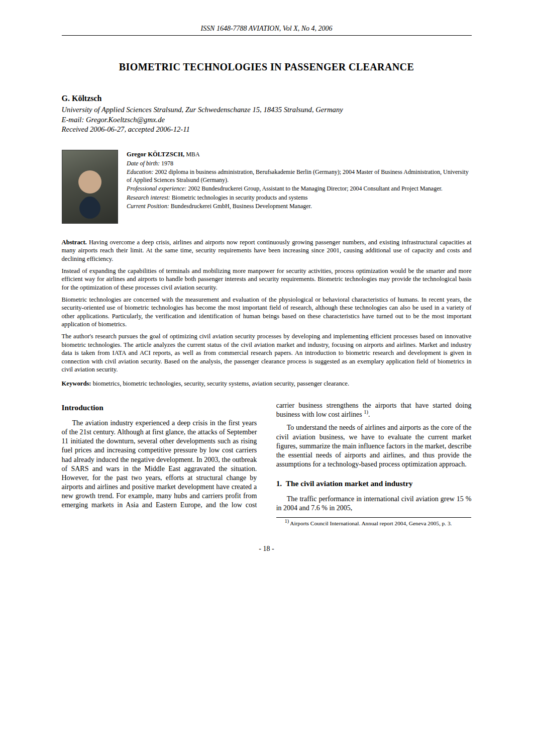ISSN 1648-7788 AVIATION, Vol X, No 4, 2006
BIOMETRIC TECHNOLOGIES IN PASSENGER CLEARANCE
G. Költzsch
University of Applied Sciences Stralsund, Zur Schwedenschanze 15, 18435 Stralsund, Germany
E-mail: Gregor.Koeltzsch@gmx.de
Received 2006-06-27, accepted 2006-12-11
Gregor KÖLTZSCH, MBA
Date of birth: 1978
Education: 2002 diploma in business administration, Berufsakademie Berlin (Germany); 2004 Master of Business Administration, University of Applied Sciences Stralsund (Germany).
Professional experience: 2002 Bundesdruckerei Group, Assistant to the Managing Director; 2004 Consultant and Project Manager.
Research interest: Biometric technologies in security products and systems
Current Position: Bundesdruckerei GmbH, Business Development Manager.
Abstract. Having overcome a deep crisis, airlines and airports now report continuously growing passenger numbers, and existing infrastructural capacities at many airports reach their limit. At the same time, security requirements have been increasing since 2001, causing additional use of capacity and costs and declining efficiency.
Instead of expanding the capabilities of terminals and mobilizing more manpower for security activities, process optimization would be the smarter and more efficient way for airlines and airports to handle both passenger interests and security requirements. Biometric technologies may provide the technological basis for the optimization of these processes civil aviation security.
Biometric technologies are concerned with the measurement and evaluation of the physiological or behavioral characteristics of humans. In recent years, the security-oriented use of biometric technologies has become the most important field of research, although these technologies can also be used in a variety of other applications. Particularly, the verification and identification of human beings based on these characteristics have turned out to be the most important application of biometrics.
The author's research pursues the goal of optimizing civil aviation security processes by developing and implementing efficient processes based on innovative biometric technologies. The article analyzes the current status of the civil aviation market and industry, focusing on airports and airlines. Market and industry data is taken from IATA and ACI reports, as well as from commercial research papers. An introduction to biometric research and development is given in connection with civil aviation security. Based on the analysis, the passenger clearance process is suggested as an exemplary application field of biometrics in civil aviation security.
Keywords: biometrics, biometric technologies, security, security systems, aviation security, passenger clearance.
Introduction
The aviation industry experienced a deep crisis in the first years of the 21st century. Although at first glance, the attacks of September 11 initiated the downturn, several other developments such as rising fuel prices and increasing competitive pressure by low cost carriers had already induced the negative development. In 2003, the outbreak of SARS and wars in the Middle East aggravated the situation. However, for the past two years, efforts at structural change by airports and airlines and positive market development have created a new growth trend. For example, many hubs and carriers profit from emerging markets in Asia and Eastern Europe, and the low cost carrier business strengthens the airports that have started doing business with low cost airlines 1).
To understand the needs of airlines and airports as the core of the civil aviation business, we have to evaluate the current market figures, summarize the main influence factors in the market, describe the essential needs of airports and airlines, and thus provide the assumptions for a technology-based process optimization approach.
1. The civil aviation market and industry
The traffic performance in international civil aviation grew 15 % in 2004 and 7.6 % in 2005,
1) Airports Council International. Annual report 2004, Geneva 2005, p. 3.
- 18 -